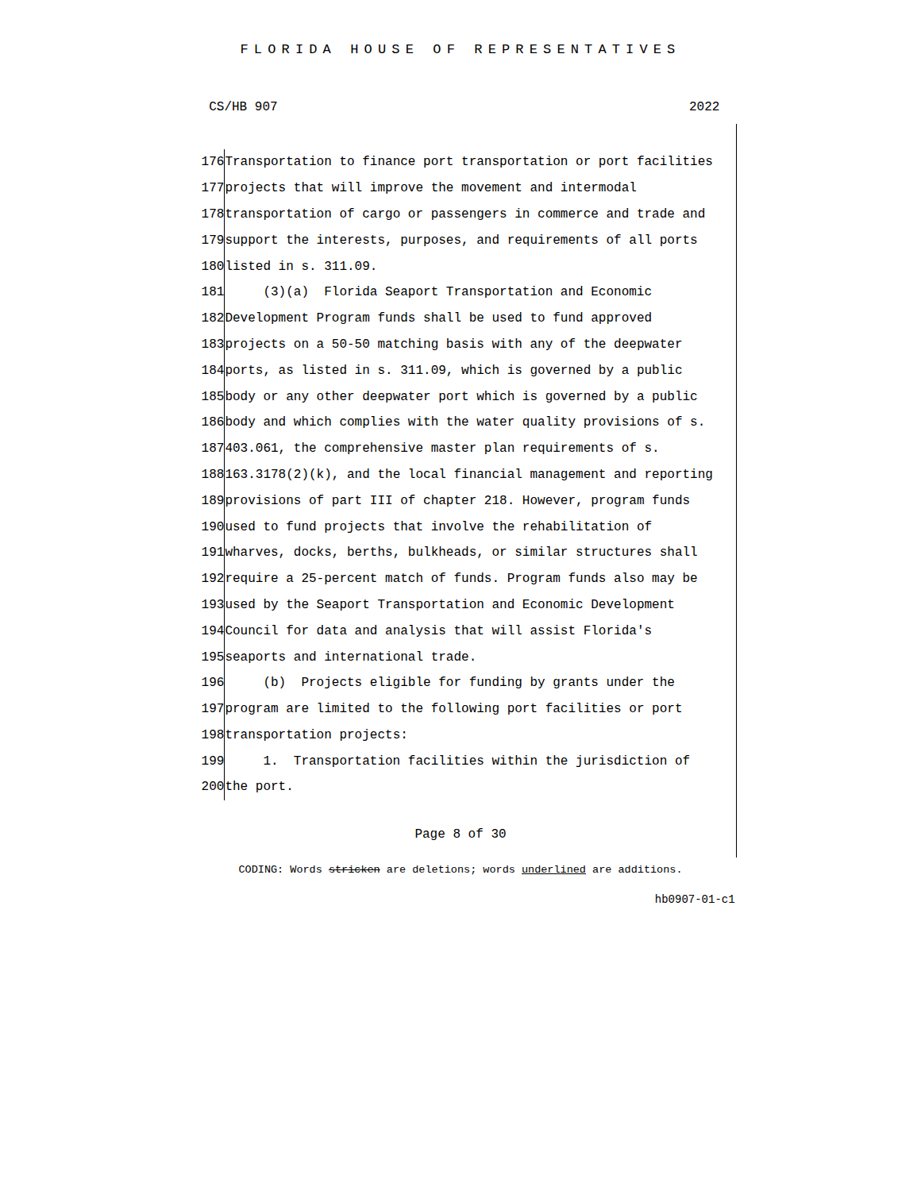FLORIDA HOUSE OF REPRESENTATIVES
CS/HB 907 2022
| 176 | Transportation to finance port transportation or port facilities |
| 177 | projects that will improve the movement and intermodal |
| 178 | transportation of cargo or passengers in commerce and trade and |
| 179 | support the interests, purposes, and requirements of all ports |
| 180 | listed in s. 311.09. |
| 181 | (3)(a) Florida Seaport Transportation and Economic |
| 182 | Development Program funds shall be used to fund approved |
| 183 | projects on a 50-50 matching basis with any of the deepwater |
| 184 | ports, as listed in s. 311.09, which is governed by a public |
| 185 | body or any other deepwater port which is governed by a public |
| 186 | body and which complies with the water quality provisions of s. |
| 187 | 403.061, the comprehensive master plan requirements of s. |
| 188 | 163.3178(2)(k), and the local financial management and reporting |
| 189 | provisions of part III of chapter 218. However, program funds |
| 190 | used to fund projects that involve the rehabilitation of |
| 191 | wharves, docks, berths, bulkheads, or similar structures shall |
| 192 | require a 25-percent match of funds. Program funds also may be |
| 193 | used by the Seaport Transportation and Economic Development |
| 194 | Council for data and analysis that will assist Florida's |
| 195 | seaports and international trade. |
| 196 | (b) Projects eligible for funding by grants under the |
| 197 | program are limited to the following port facilities or port |
| 198 | transportation projects: |
| 199 | 1. Transportation facilities within the jurisdiction of |
| 200 | the port. |
Page 8 of 30
CODING: Words stricken are deletions; words underlined are additions.
hb0907-01-c1